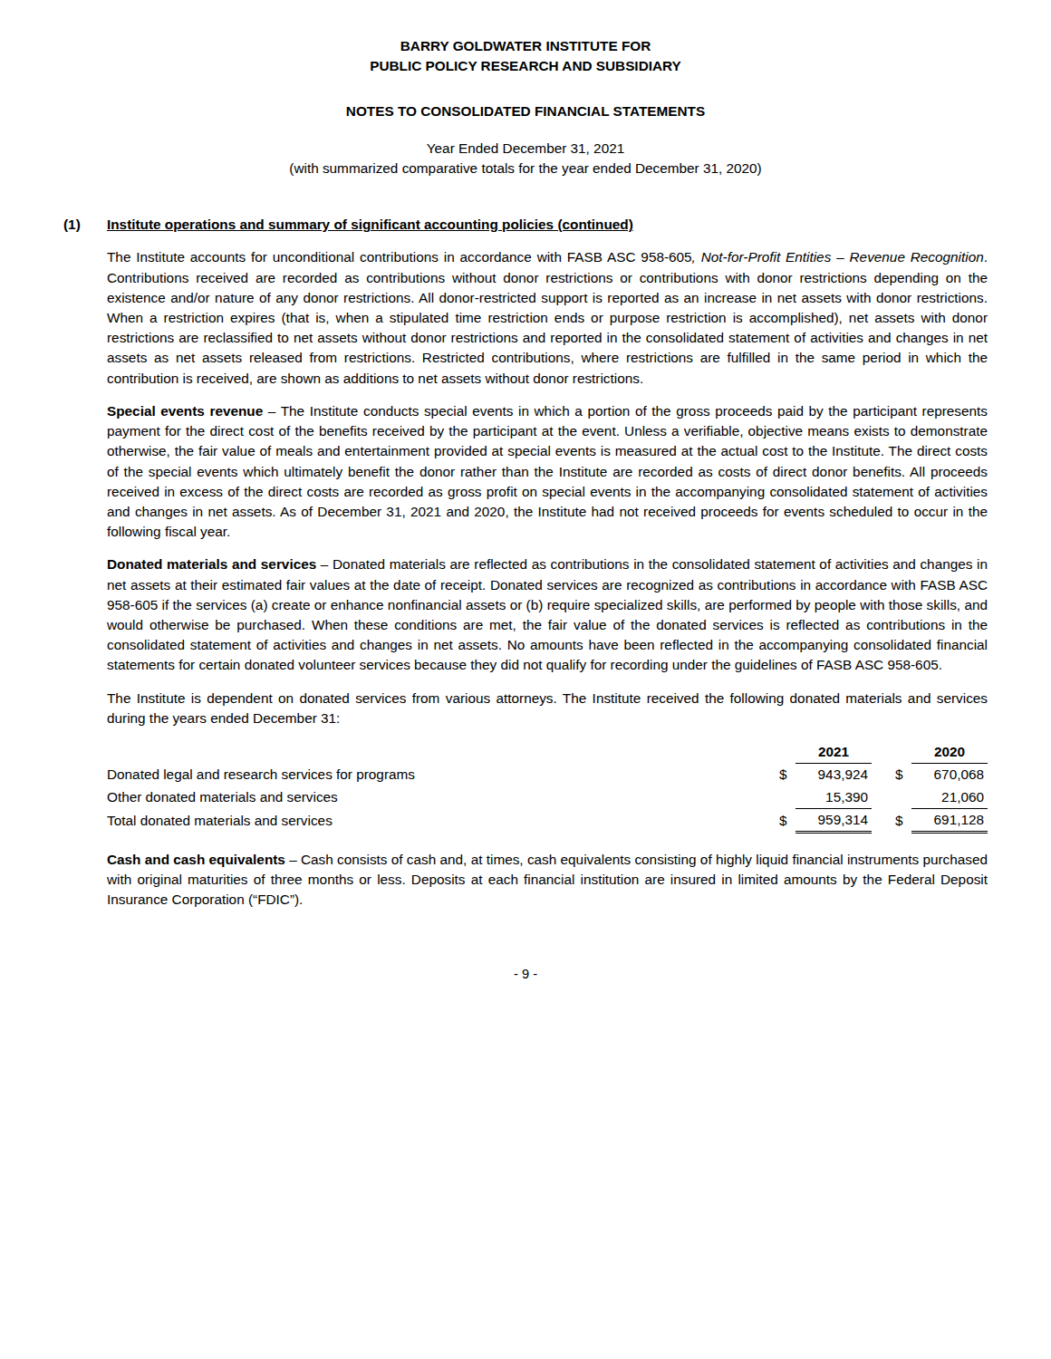BARRY GOLDWATER INSTITUTE FOR
PUBLIC POLICY RESEARCH AND SUBSIDIARY
NOTES TO CONSOLIDATED FINANCIAL STATEMENTS
Year Ended December 31, 2021
(with summarized comparative totals for the year ended December 31, 2020)
(1) Institute operations and summary of significant accounting policies (continued)
The Institute accounts for unconditional contributions in accordance with FASB ASC 958-605, Not-for-Profit Entities – Revenue Recognition. Contributions received are recorded as contributions without donor restrictions or contributions with donor restrictions depending on the existence and/or nature of any donor restrictions. All donor-restricted support is reported as an increase in net assets with donor restrictions. When a restriction expires (that is, when a stipulated time restriction ends or purpose restriction is accomplished), net assets with donor restrictions are reclassified to net assets without donor restrictions and reported in the consolidated statement of activities and changes in net assets as net assets released from restrictions. Restricted contributions, where restrictions are fulfilled in the same period in which the contribution is received, are shown as additions to net assets without donor restrictions.
Special events revenue – The Institute conducts special events in which a portion of the gross proceeds paid by the participant represents payment for the direct cost of the benefits received by the participant at the event. Unless a verifiable, objective means exists to demonstrate otherwise, the fair value of meals and entertainment provided at special events is measured at the actual cost to the Institute. The direct costs of the special events which ultimately benefit the donor rather than the Institute are recorded as costs of direct donor benefits. All proceeds received in excess of the direct costs are recorded as gross profit on special events in the accompanying consolidated statement of activities and changes in net assets. As of December 31, 2021 and 2020, the Institute had not received proceeds for events scheduled to occur in the following fiscal year.
Donated materials and services – Donated materials are reflected as contributions in the consolidated statement of activities and changes in net assets at their estimated fair values at the date of receipt. Donated services are recognized as contributions in accordance with FASB ASC 958-605 if the services (a) create or enhance nonfinancial assets or (b) require specialized skills, are performed by people with those skills, and would otherwise be purchased. When these conditions are met, the fair value of the donated services is reflected as contributions in the consolidated statement of activities and changes in net assets. No amounts have been reflected in the accompanying consolidated financial statements for certain donated volunteer services because they did not qualify for recording under the guidelines of FASB ASC 958-605.
The Institute is dependent on donated services from various attorneys. The Institute received the following donated materials and services during the years ended December 31:
| | | 2021 | | | 2020 |
| Donated legal and research services for programs | $ | 943,924 | | $ | 670,068 |
| Other donated materials and services | | 15,390 | | | 21,060 |
| Total donated materials and services | $ | 959,314 | | $ | 691,128 |
Cash and cash equivalents – Cash consists of cash and, at times, cash equivalents consisting of highly liquid financial instruments purchased with original maturities of three months or less. Deposits at each financial institution are insured in limited amounts by the Federal Deposit Insurance Corporation (“FDIC”).
- 9 -